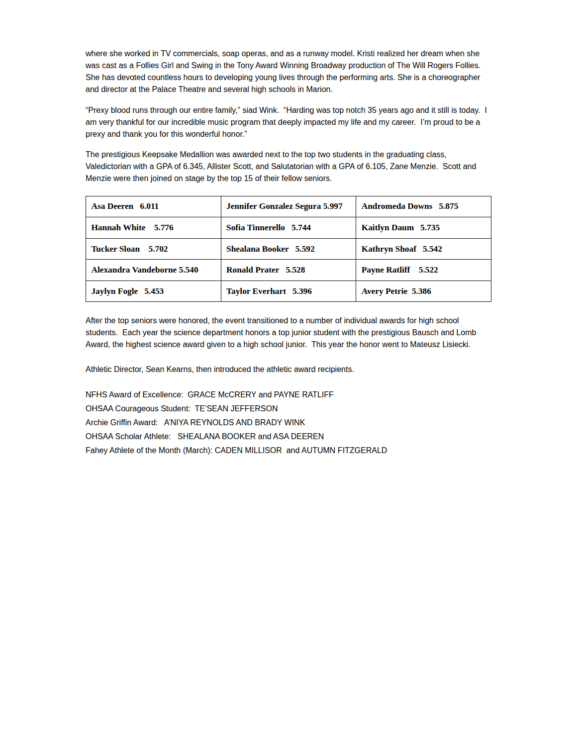where she worked in TV commercials, soap operas, and as a runway model. Kristi realized her dream when she was cast as a Follies Girl and Swing in the Tony Award Winning Broadway production of The Will Rogers Follies. She has devoted countless hours to developing young lives through the performing arts. She is a choreographer and director at the Palace Theatre and several high schools in Marion.
“Prexy blood runs through our entire family,” siad Wink. “Harding was top notch 35 years ago and it still is today. I am very thankful for our incredible music program that deeply impacted my life and my career. I’m proud to be a prexy and thank you for this wonderful honor.”
The prestigious Keepsake Medallion was awarded next to the top two students in the graduating class, Valedictorian with a GPA of 6.345, Allister Scott, and Salutatorian with a GPA of 6.105, Zane Menzie. Scott and Menzie were then joined on stage by the top 15 of their fellow seniors.
| Asa Deeren 6.011 | Jennifer Gonzalez Segura 5.997 | Andromeda Downs 5.875 |
| Hannah White 5.776 | Sofia Tinnerello 5.744 | Kaitlyn Daum 5.735 |
| Tucker Sloan 5.702 | Shealana Booker 5.592 | Kathryn Shoaf 5.542 |
| Alexandra Vandeborne 5.540 | Ronald Prater 5.528 | Payne Ratliff 5.522 |
| Jaylyn Fogle 5.453 | Taylor Everhart 5.396 | Avery Petrie 5.386 |
After the top seniors were honored, the event transitioned to a number of individual awards for high school students. Each year the science department honors a top junior student with the prestigious Bausch and Lomb Award, the highest science award given to a high school junior. This year the honor went to Mateusz Lisiecki.
Athletic Director, Sean Kearns, then introduced the athletic award recipients.
NFHS Award of Excellence: GRACE McCRERY and PAYNE RATLIFF
OHSAA Courageous Student: TE’SEAN JEFFERSON
Archie Griffin Award: A’NIYA REYNOLDS AND BRADY WINK
OHSAA Scholar Athlete: SHEALANA BOOKER and ASA DEEREN
Fahey Athlete of the Month (March): CADEN MILLISOR and AUTUMN FITZGERALD